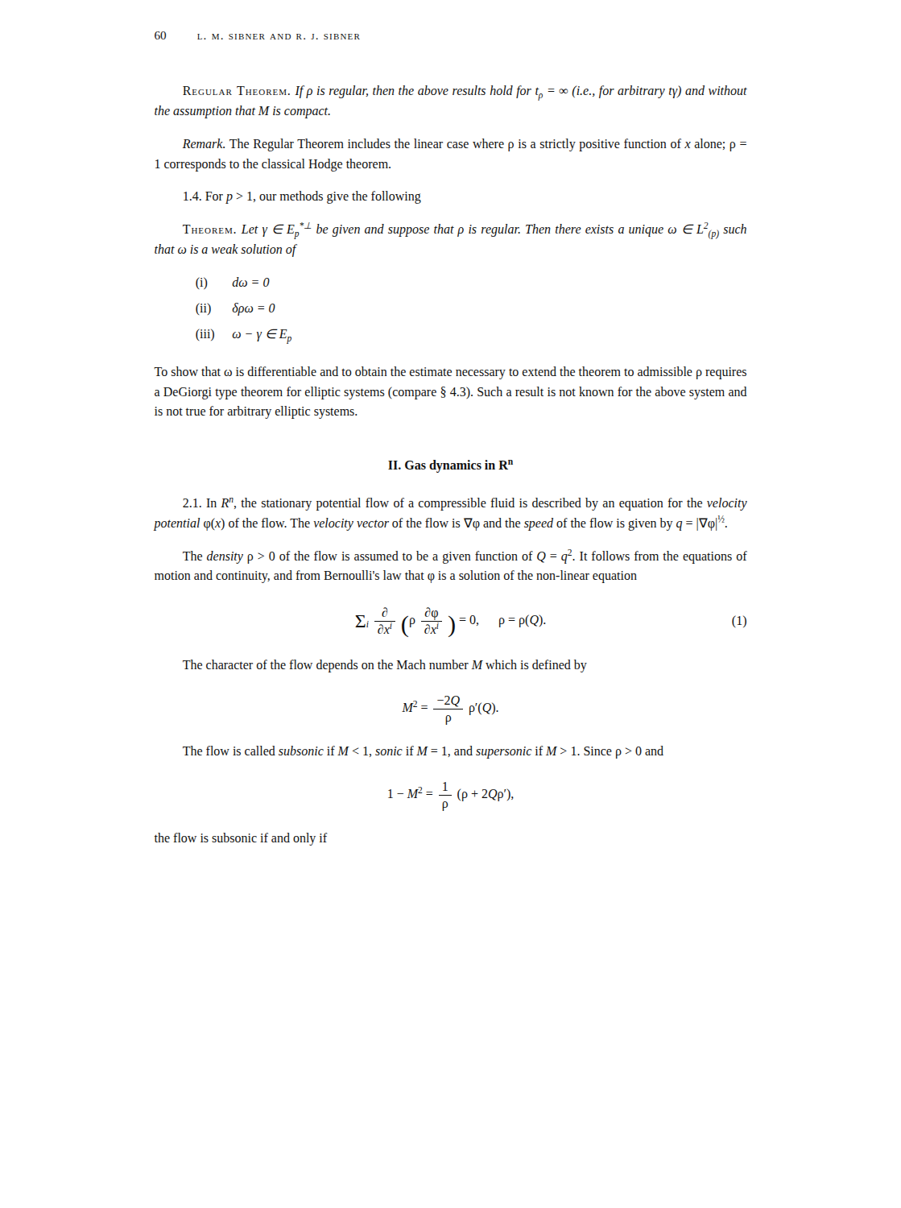60 L. M. SIBNER AND R. J. SIBNER
Regular Theorem. If ρ is regular, then the above results hold for tρ = ∞ (i.e., for arbitrary tγ) and without the assumption that M is compact.
Remark. The Regular Theorem includes the linear case where ρ is a strictly positive function of x alone; ρ = 1 corresponds to the classical Hodge theorem.
1.4. For p > 1, our methods give the following
Theorem. Let γ ∈ Ep*⊥ be given and suppose that ρ is regular. Then there exists a unique ω ∈ L2(p) such that ω is a weak solution of
(i) dω = 0
(ii) δρω = 0
(iii) ω − γ ∈ Ep
To show that ω is differentiable and to obtain the estimate necessary to extend the theorem to admissible ρ requires a DeGiorgi type theorem for elliptic systems (compare § 4.3). Such a result is not known for the above system and is not true for arbitrary elliptic systems.
II. Gas dynamics in Rn
2.1. In Rn, the stationary potential flow of a compressible fluid is described by an equation for the velocity potential φ(x) of the flow. The velocity vector of the flow is ∇φ and the speed of the flow is given by q = |∇φ|½.
The density ρ > 0 of the flow is assumed to be a given function of Q = q2. It follows from the equations of motion and continuity, and from Bernoulli's law that φ is a solution of the non-linear equation
Σi ∂∂xi (ρ ∂φ∂xi ) = 0, ρ = ρ(Q). (1)
The character of the flow depends on the Mach number M which is defined by
M2 = −2Q ρ ρ′(Q).
The flow is called subsonic if M < 1, sonic if M = 1, and supersonic if M > 1. Since ρ > 0 and
1 − M2 = 1 ρ (ρ + 2Qρ′),
the flow is subsonic if and only if